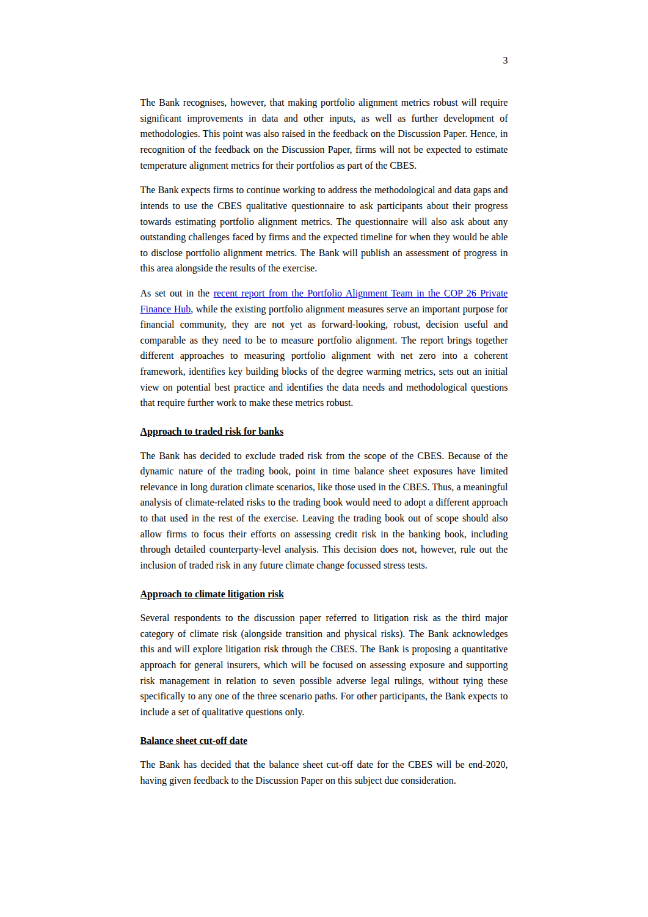3
The Bank recognises, however, that making portfolio alignment metrics robust will require significant improvements in data and other inputs, as well as further development of methodologies. This point was also raised in the feedback on the Discussion Paper. Hence, in recognition of the feedback on the Discussion Paper, firms will not be expected to estimate temperature alignment metrics for their portfolios as part of the CBES.
The Bank expects firms to continue working to address the methodological and data gaps and intends to use the CBES qualitative questionnaire to ask participants about their progress towards estimating portfolio alignment metrics. The questionnaire will also ask about any outstanding challenges faced by firms and the expected timeline for when they would be able to disclose portfolio alignment metrics. The Bank will publish an assessment of progress in this area alongside the results of the exercise.
As set out in the recent report from the Portfolio Alignment Team in the COP 26 Private Finance Hub, while the existing portfolio alignment measures serve an important purpose for financial community, they are not yet as forward-looking, robust, decision useful and comparable as they need to be to measure portfolio alignment. The report brings together different approaches to measuring portfolio alignment with net zero into a coherent framework, identifies key building blocks of the degree warming metrics, sets out an initial view on potential best practice and identifies the data needs and methodological questions that require further work to make these metrics robust.
Approach to traded risk for banks
The Bank has decided to exclude traded risk from the scope of the CBES. Because of the dynamic nature of the trading book, point in time balance sheet exposures have limited relevance in long duration climate scenarios, like those used in the CBES. Thus, a meaningful analysis of climate-related risks to the trading book would need to adopt a different approach to that used in the rest of the exercise. Leaving the trading book out of scope should also allow firms to focus their efforts on assessing credit risk in the banking book, including through detailed counterparty-level analysis. This decision does not, however, rule out the inclusion of traded risk in any future climate change focussed stress tests.
Approach to climate litigation risk
Several respondents to the discussion paper referred to litigation risk as the third major category of climate risk (alongside transition and physical risks). The Bank acknowledges this and will explore litigation risk through the CBES. The Bank is proposing a quantitative approach for general insurers, which will be focused on assessing exposure and supporting risk management in relation to seven possible adverse legal rulings, without tying these specifically to any one of the three scenario paths. For other participants, the Bank expects to include a set of qualitative questions only.
Balance sheet cut-off date
The Bank has decided that the balance sheet cut-off date for the CBES will be end-2020, having given feedback to the Discussion Paper on this subject due consideration.